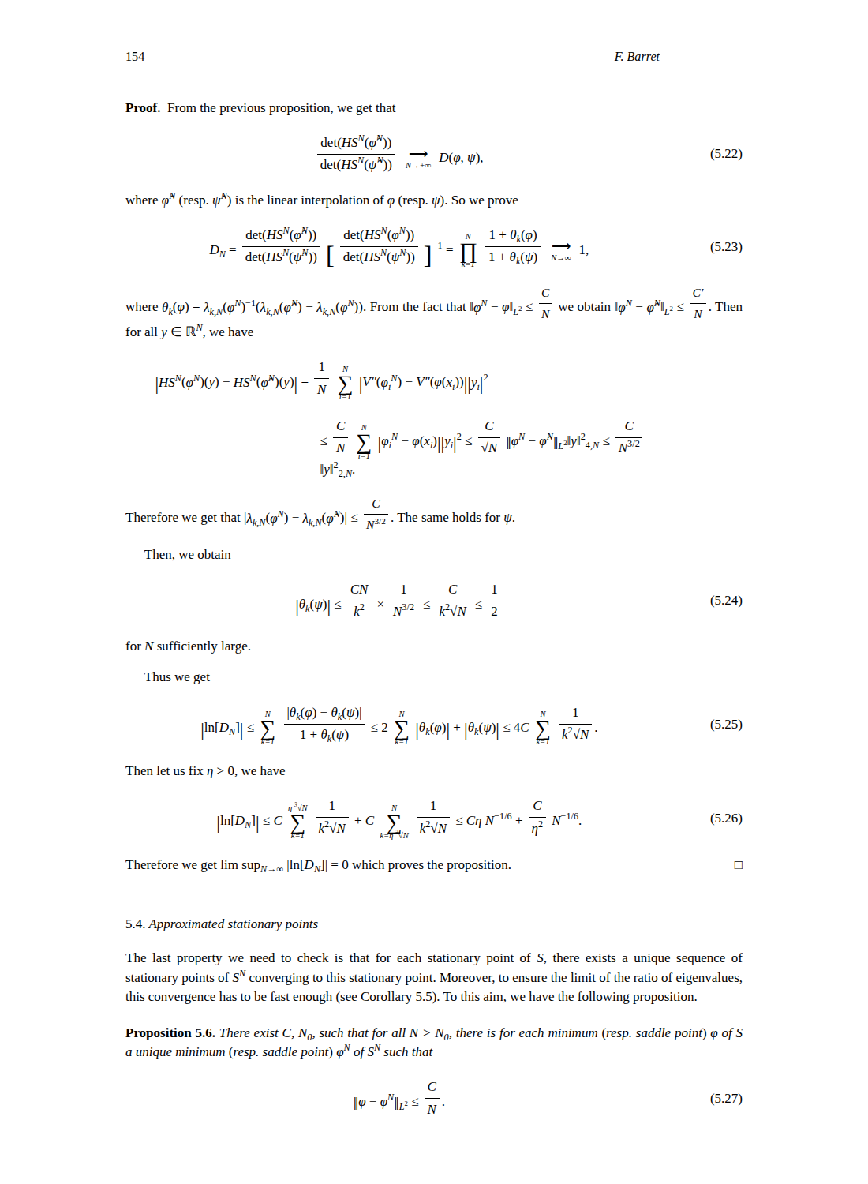154 F. Barret
Proof. From the previous proposition, we get that
det(HSN(φ̂N)) det(HSN(ψ̂N)) ⟶N→+∞ D(φ, ψ),
(5.22)
where φ̂N (resp. ψ̂N) is the linear interpolation of φ (resp. ψ). So we prove
DN = det(HSN(φ̂N)) det(HSN(ψ̂N)) [ det(HSN(φN)) det(HSN(ψN)) ]−1 = N∏k=1 1 + θk(φ) 1 + θk(ψ) ⟶N→∞ 1,
(5.23)
where θk(φ) = λk,N(φN)−1(λk,N(φ̂N) − λk,N(φN)). From the fact that ‖φN − φ‖L2 ≤ CN we obtain ‖φN − φ̂N‖L2 ≤ C′N. Then for all y ∈ ℝN, we have
|HSN(φN)(y) − HSN(φ̂N)(y)| = 1 N N∑i=1 |V″(φiN) − V″(φ(xi))||yi|2
≤ CN N∑i=1 |φiN − φ(xi)||yi|2 ≤ C√N ‖φN − φ̂N‖L2‖y‖24,N ≤ CN3/2 ‖y‖22,N.
Therefore we get that |λk,N(φN) − λk,N(φ̂N)| ≤ CN3/2. The same holds for ψ.
Then, we obtain
|θk(ψ)| ≤ CN k2 × 1 N3/2 ≤ Ck2√N ≤ 12
(5.24)
for N sufficiently large.
Thus we get
|ln[DN]| ≤ N∑k=1 |θk(φ) − θk(ψ)|1 + θk(ψ) ≤ 2 N∑k=1 |θk(φ)| + |θk(ψ)| ≤ 4C N∑k=1 1 k2√N.
(5.25)
Then let us fix η > 0, we have
|ln[DN]| ≤ C η 3√N∑k=1 1 k2√N + C N∑k=η 3√N 1 k2√N ≤ Cη N−1/6 + Cη2 N−1/6.
(5.26)
Therefore we get lim supN→∞ |ln[DN]| = 0 which proves the proposition. □
5.4. Approximated stationary points
The last property we need to check is that for each stationary point of S, there exists a unique sequence of stationary points of SN converging to this stationary point. Moreover, to ensure the limit of the ratio of eigenvalues, this convergence has to be fast enough (see Corollary 5.5). To this aim, we have the following proposition.
Proposition 5.6. There exist C, N0, such that for all N > N0, there is for each minimum (resp. saddle point) φ of S a unique minimum (resp. saddle point) φN of SN such that
‖φ − φN‖L2 ≤ CN.
(5.27)